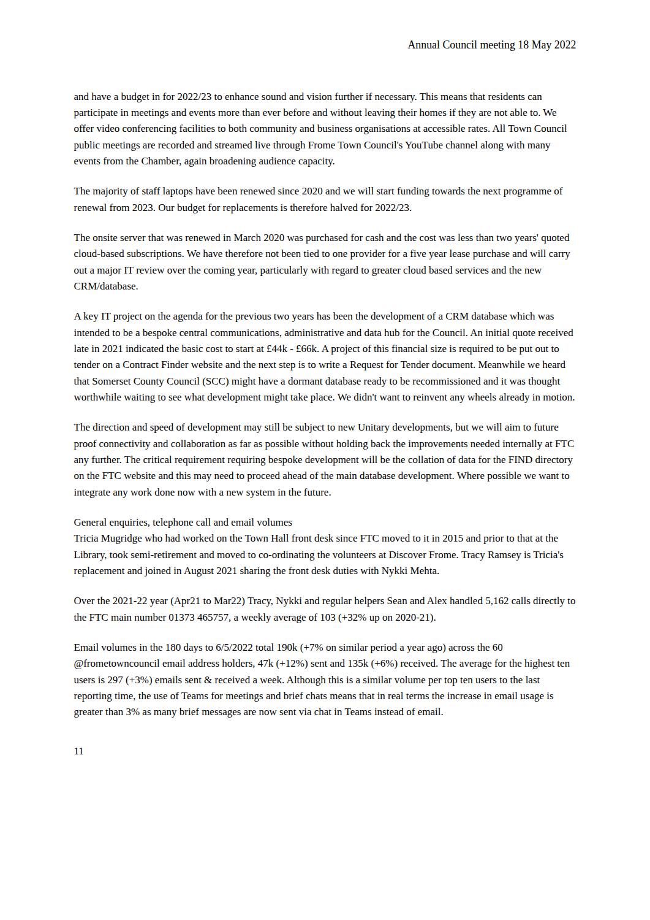Annual Council meeting 18 May 2022
and have a budget in for 2022/23 to enhance sound and vision further if necessary. This means that residents can participate in meetings and events more than ever before and without leaving their homes if they are not able to. We offer video conferencing facilities to both community and business organisations at accessible rates. All Town Council public meetings are recorded and streamed live through Frome Town Council's YouTube channel along with many events from the Chamber, again broadening audience capacity.
The majority of staff laptops have been renewed since 2020 and we will start funding towards the next programme of renewal from 2023. Our budget for replacements is therefore halved for 2022/23.
The onsite server that was renewed in March 2020 was purchased for cash and the cost was less than two years' quoted cloud-based subscriptions. We have therefore not been tied to one provider for a five year lease purchase and will carry out a major IT review over the coming year, particularly with regard to greater cloud based services and the new CRM/database.
A key IT project on the agenda for the previous two years has been the development of a CRM database which was intended to be a bespoke central communications, administrative and data hub for the Council. An initial quote received late in 2021 indicated the basic cost to start at £44k - £66k. A project of this financial size is required to be put out to tender on a Contract Finder website and the next step is to write a Request for Tender document. Meanwhile we heard that Somerset County Council (SCC) might have a dormant database ready to be recommissioned and it was thought worthwhile waiting to see what development might take place. We didn't want to reinvent any wheels already in motion.
The direction and speed of development may still be subject to new Unitary developments, but we will aim to future proof connectivity and collaboration as far as possible without holding back the improvements needed internally at FTC any further. The critical requirement requiring bespoke development will be the collation of data for the FIND directory on the FTC website and this may need to proceed ahead of the main database development. Where possible we want to integrate any work done now with a new system in the future.
General enquiries, telephone call and email volumes
Tricia Mugridge who had worked on the Town Hall front desk since FTC moved to it in 2015 and prior to that at the Library, took semi-retirement and moved to co-ordinating the volunteers at Discover Frome. Tracy Ramsey is Tricia's replacement and joined in August 2021 sharing the front desk duties with Nykki Mehta.
Over the 2021-22 year (Apr21 to Mar22) Tracy, Nykki and regular helpers Sean and Alex handled 5,162 calls directly to the FTC main number 01373 465757, a weekly average of 103 (+32% up on 2020-21).
Email volumes in the 180 days to 6/5/2022 total 190k (+7% on similar period a year ago) across the 60 @frometowncouncil email address holders, 47k (+12%) sent and 135k (+6%) received. The average for the highest ten users is 297 (+3%) emails sent & received a week. Although this is a similar volume per top ten users to the last reporting time, the use of Teams for meetings and brief chats means that in real terms the increase in email usage is greater than 3% as many brief messages are now sent via chat in Teams instead of email.
11